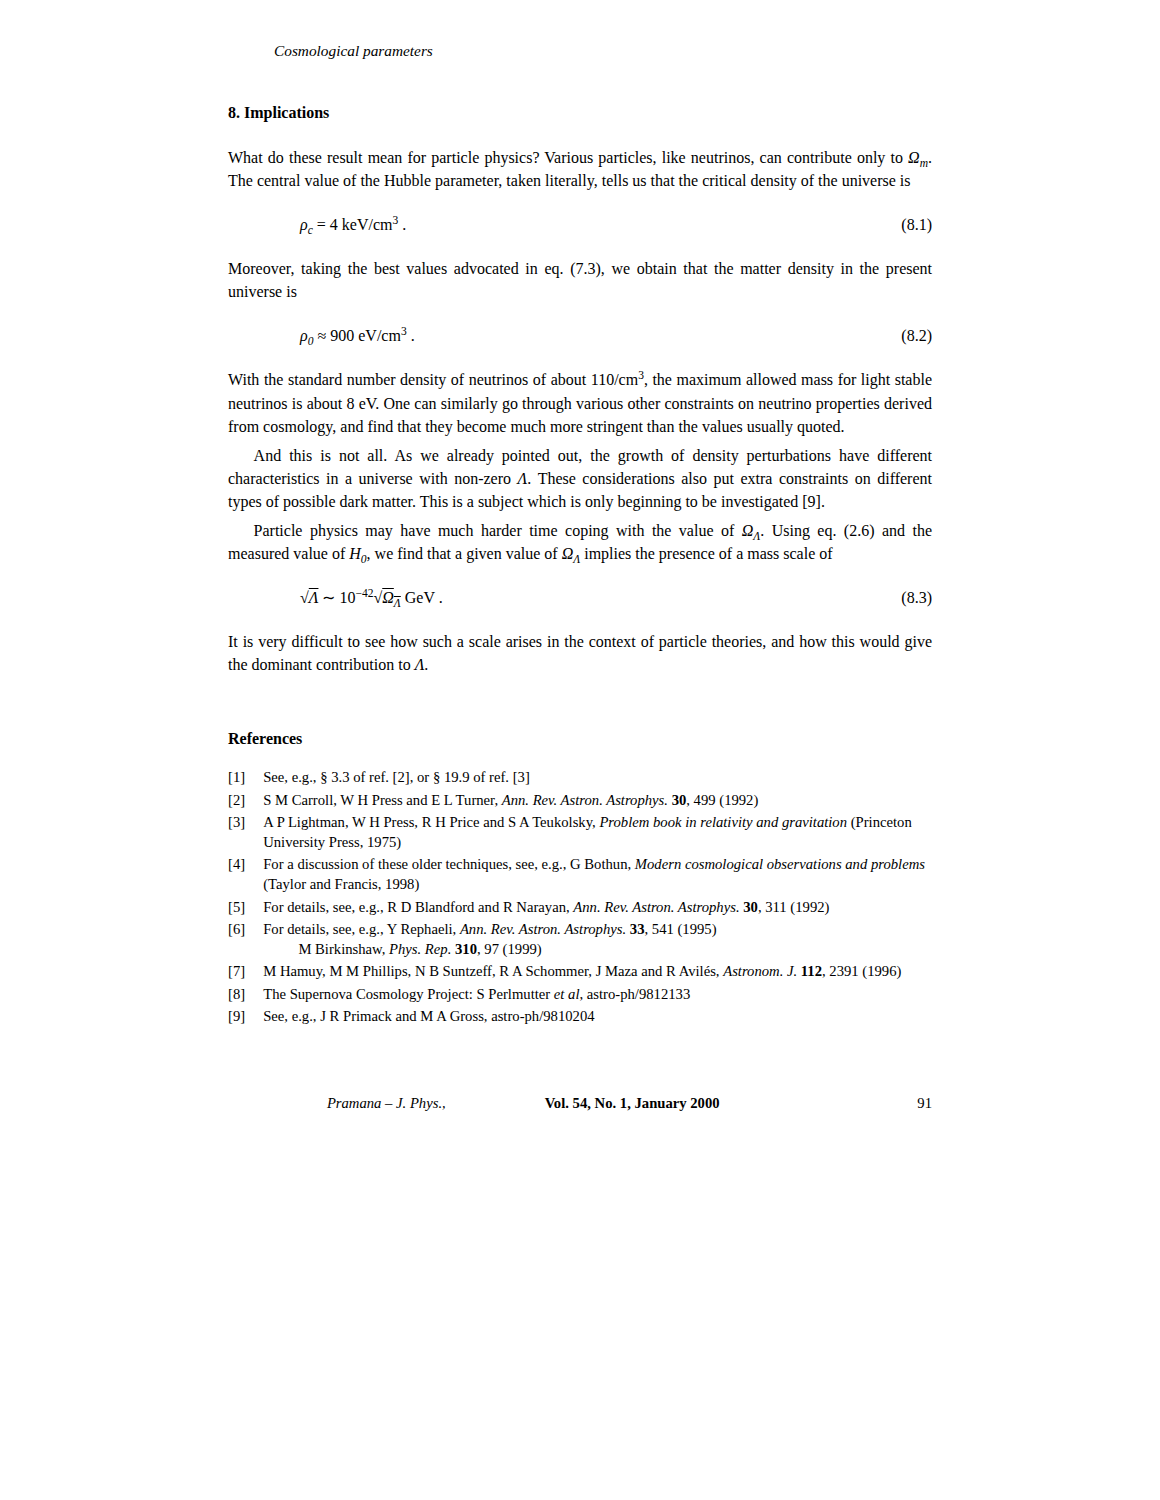Cosmological parameters
8. Implications
What do these result mean for particle physics? Various particles, like neutrinos, can contribute only to Ωm. The central value of the Hubble parameter, taken literally, tells us that the critical density of the universe is
ρc = 4 keV/cm3 . (8.1)
Moreover, taking the best values advocated in eq. (7.3), we obtain that the matter density in the present universe is
ρ0 ≈ 900 eV/cm3 . (8.2)
With the standard number density of neutrinos of about 110/cm3, the maximum allowed mass for light stable neutrinos is about 8 eV. One can similarly go through various other constraints on neutrino properties derived from cosmology, and find that they become much more stringent than the values usually quoted.
And this is not all. As we already pointed out, the growth of density perturbations have different characteristics in a universe with non-zero Λ. These considerations also put extra constraints on different types of possible dark matter. This is a subject which is only beginning to be investigated [9].
Particle physics may have much harder time coping with the value of ΩΛ. Using eq. (2.6) and the measured value of H0, we find that a given value of ΩΛ implies the presence of a mass scale of
√Λ ∼ 10−42√ΩΛ GeV . (8.3)
It is very difficult to see how such a scale arises in the context of particle theories, and how this would give the dominant contribution to Λ.
References
[1] See, e.g., § 3.3 of ref. [2], or § 19.9 of ref. [3]
[2] S M Carroll, W H Press and E L Turner, Ann. Rev. Astron. Astrophys. 30, 499 (1992)
[3] A P Lightman, W H Press, R H Price and S A Teukolsky, Problem book in relativity and gravitation (Princeton University Press, 1975)
[4] For a discussion of these older techniques, see, e.g., G Bothun, Modern cosmological observations and problems (Taylor and Francis, 1998)
[5] For details, see, e.g., R D Blandford and R Narayan, Ann. Rev. Astron. Astrophys. 30, 311 (1992)
[6] For details, see, e.g., Y Rephaeli, Ann. Rev. Astron. Astrophys. 33, 541 (1995) M Birkinshaw, Phys. Rep. 310, 97 (1999)
[7] M Hamuy, M M Phillips, N B Suntzeff, R A Schommer, J Maza and R Avilés, Astronom. J. 112, 2391 (1996)
[8] The Supernova Cosmology Project: S Perlmutter et al, astro-ph/9812133
[9] See, e.g., J R Primack and M A Gross, astro-ph/9810204
Pramana – J. Phys., Vol. 54, No. 1, January 2000 91